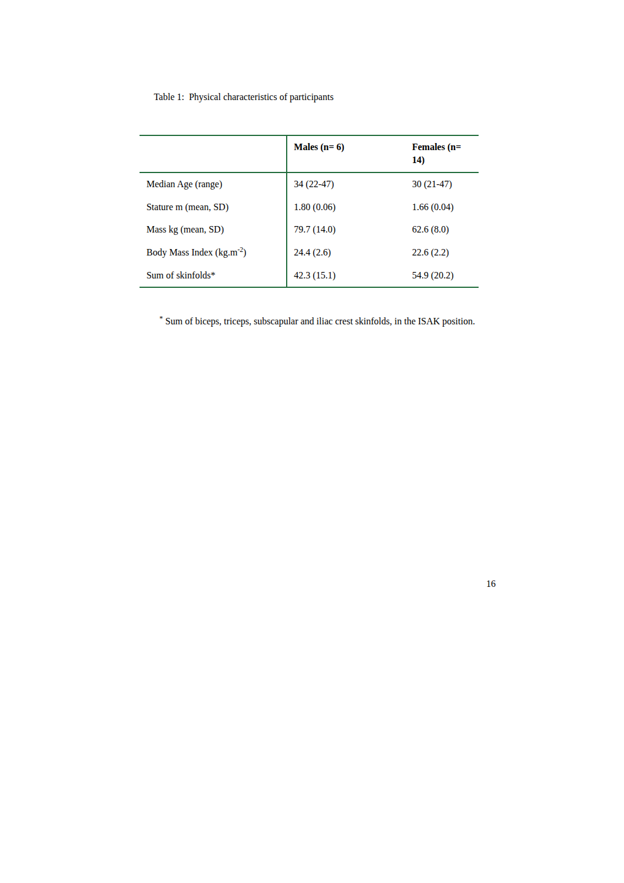Table 1: Physical characteristics of participants
| | Males (n= 6) | Females (n= 14) |
| --- | --- | --- |
| Median Age (range) | 34 (22-47) | 30 (21-47) |
| Stature m (mean, SD) | 1.80 (0.06) | 1.66 (0.04) |
| Mass kg (mean, SD) | 79.7 (14.0) | 62.6 (8.0) |
| Body Mass Index (kg.m -2 ) | 24.4 (2.6) | 22.6 (2.2) |
| Sum of skinfolds* | 42.3 (15.1) | 54.9 (20.2) |
* Sum of biceps, triceps, subscapular and iliac crest skinfolds, in the ISAK position.
16